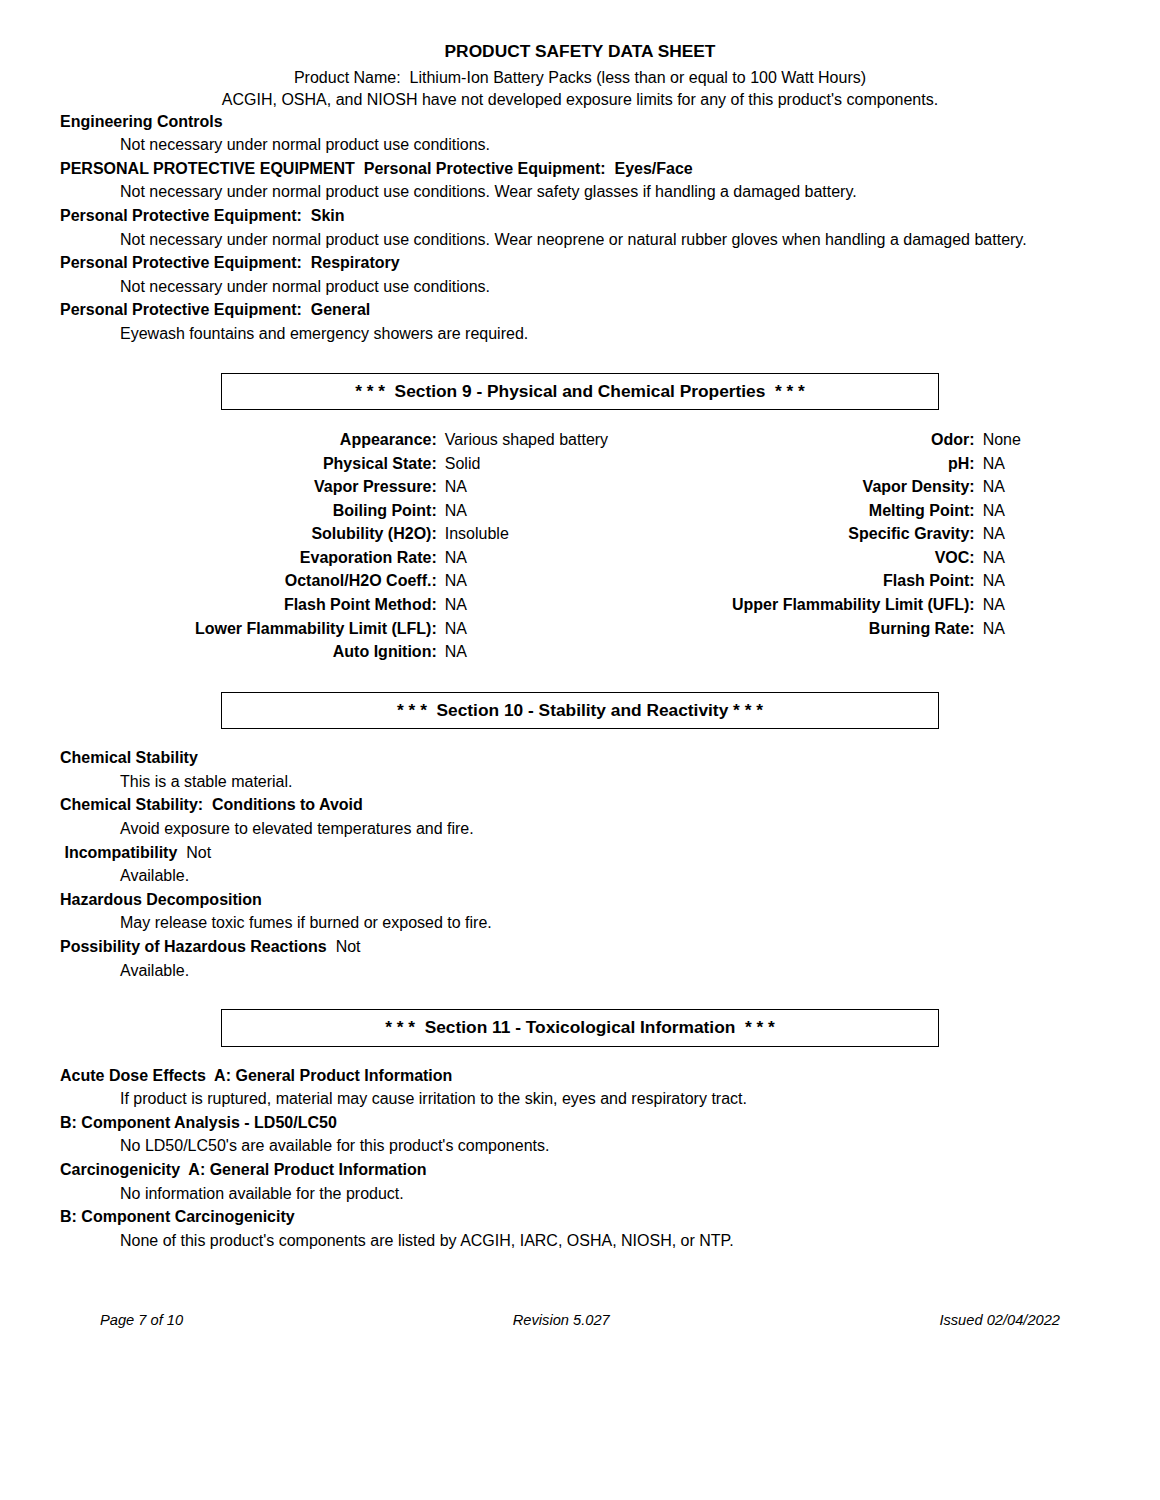PRODUCT SAFETY DATA SHEET
Product Name: Lithium-Ion Battery Packs (less than or equal to 100 Watt Hours)
ACGIH, OSHA, and NIOSH have not developed exposure limits for any of this product's components.
Engineering Controls
Not necessary under normal product use conditions.
PERSONAL PROTECTIVE EQUIPMENT Personal Protective Equipment: Eyes/Face
Not necessary under normal product use conditions. Wear safety glasses if handling a damaged battery.
Personal Protective Equipment: Skin
Not necessary under normal product use conditions. Wear neoprene or natural rubber gloves when handling a damaged battery.
Personal Protective Equipment: Respiratory
Not necessary under normal product use conditions.
Personal Protective Equipment: General
Eyewash fountains and emergency showers are required.
* * * Section 9 - Physical and Chemical Properties * * *
| Appearance: | Various shaped battery | Odor: | None |
| Physical State: | Solid | pH: | NA |
| Vapor Pressure: | NA | Vapor Density: | NA |
| Boiling Point: | NA | Melting Point: | NA |
| Solubility (H2O): | Insoluble | Specific Gravity: | NA |
| Evaporation Rate: | NA | VOC: | NA |
| Octanol/H2O Coeff.: | NA | Flash Point: | NA |
| Flash Point Method: | NA | Upper Flammability Limit (UFL): | NA |
| Lower Flammability Limit (LFL): | NA | Burning Rate: | NA |
| Auto Ignition: | NA | | |
* * * Section 10 - Stability and Reactivity * * *
Chemical Stability
This is a stable material.
Chemical Stability: Conditions to Avoid
Avoid exposure to elevated temperatures and fire.
Incompatibility Not
Available.
Hazardous Decomposition
May release toxic fumes if burned or exposed to fire.
Possibility of Hazardous Reactions Not
Available.
* * * Section 11 - Toxicological Information * * *
Acute Dose Effects A: General Product Information
If product is ruptured, material may cause irritation to the skin, eyes and respiratory tract.
B: Component Analysis - LD50/LC50
No LD50/LC50's are available for this product's components.
Carcinogenicity A: General Product Information
No information available for the product.
B: Component Carcinogenicity
None of this product's components are listed by ACGIH, IARC, OSHA, NIOSH, or NTP.
Page 7 of 10 Revision 5.027 Issued 02/04/2022